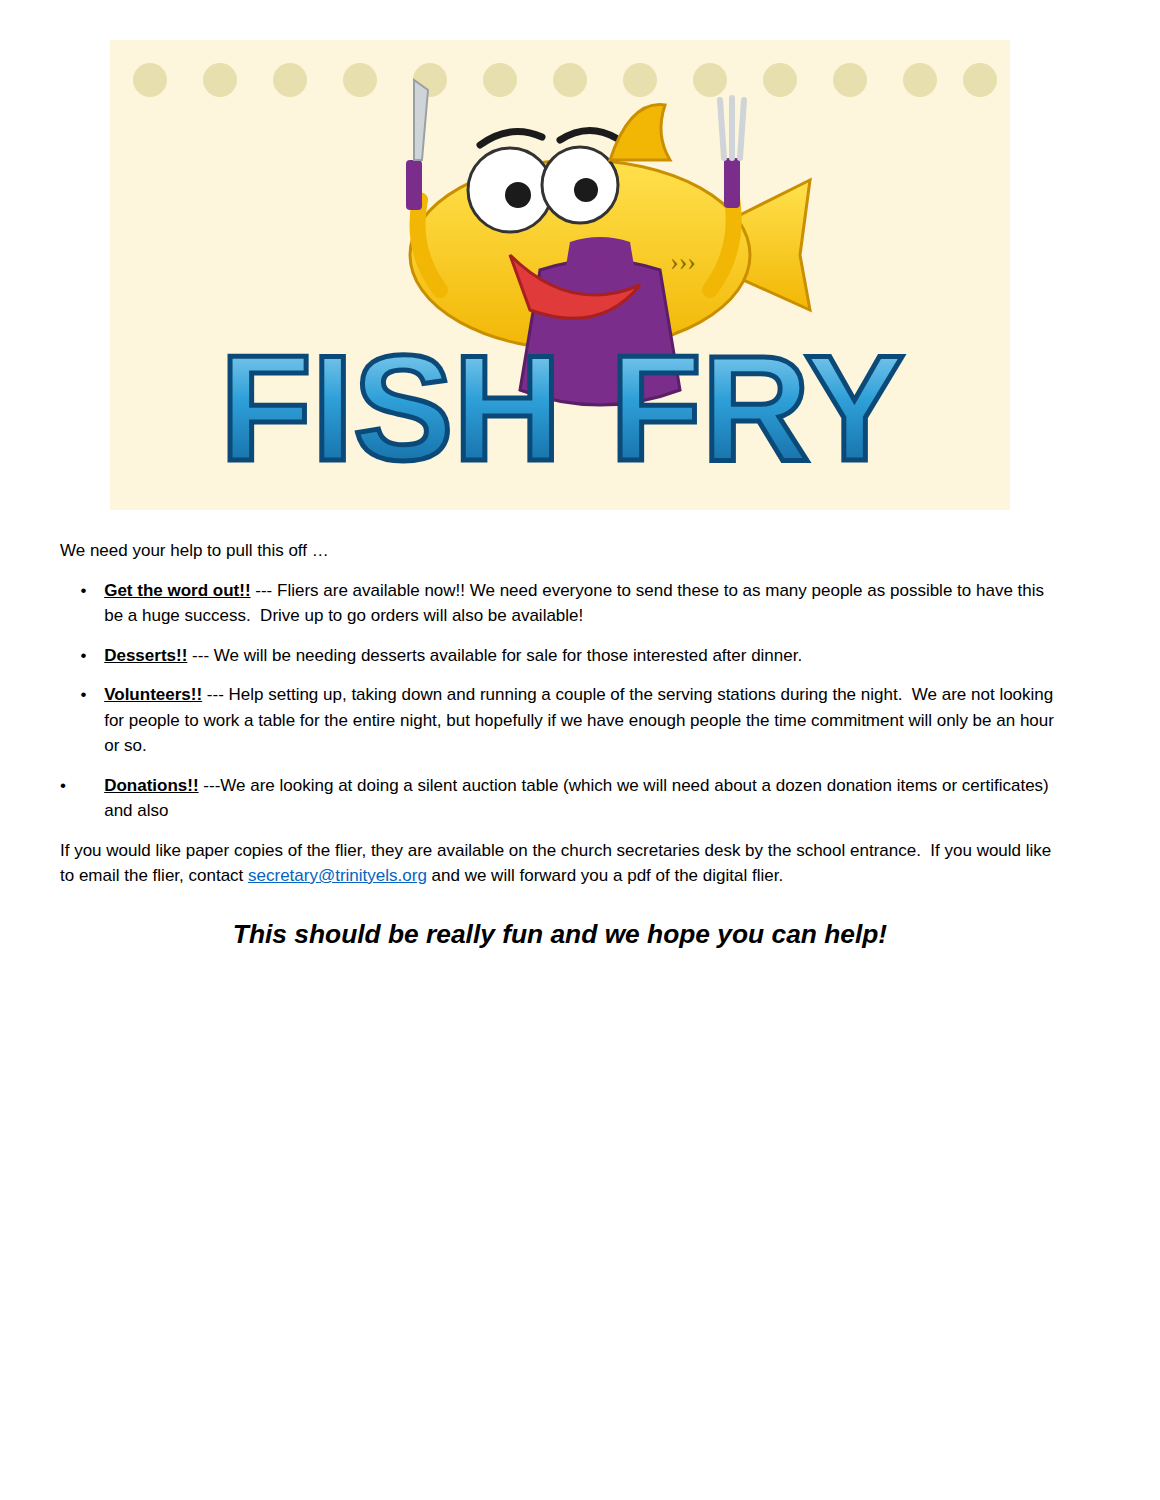››› FISH FRY
We need your help to pull this off …
Get the word out!! --- Fliers are available now!! We need everyone to send these to as many people as possible to have this be a huge success. Drive up to go orders will also be available!
Desserts!! --- We will be needing desserts available for sale for those interested after dinner.
Volunteers!! --- Help setting up, taking down and running a couple of the serving stations during the night. We are not looking for people to work a table for the entire night, but hopefully if we have enough people the time commitment will only be an hour or so.
Donations!! ---We are looking at doing a silent auction table (which we will need about a dozen donation items or certificates) and also
If you would like paper copies of the flier, they are available on the church secretaries desk by the school entrance. If you would like to email the flier, contact secretary@trinityels.org and we will forward you a pdf of the digital flier.
This should be really fun and we hope you can help!